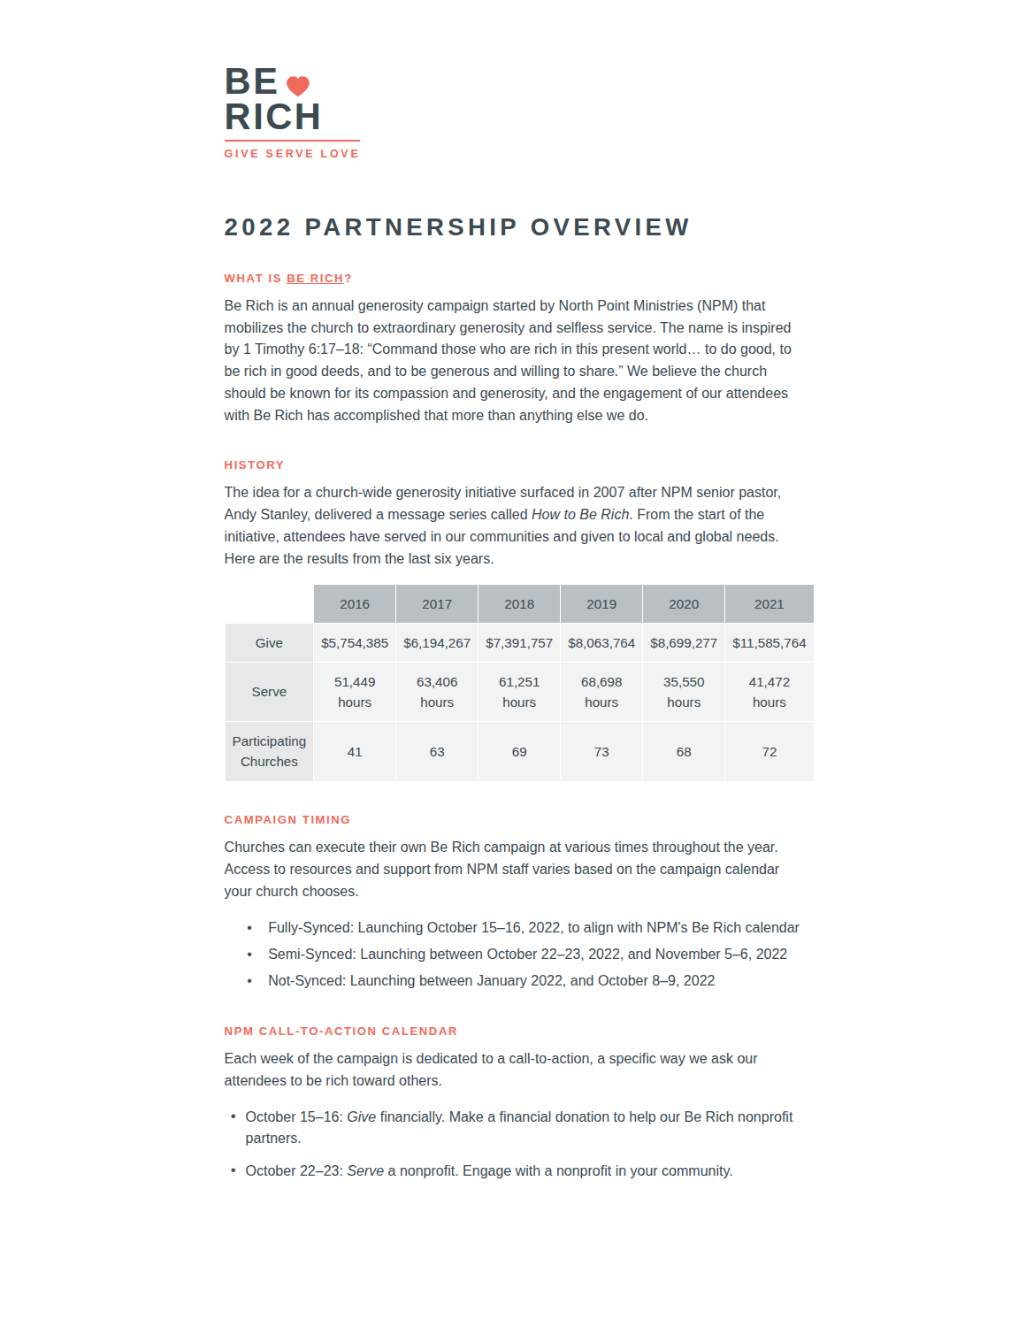BE
RICH
GIVE SERVE LOVE
2022 PARTNERSHIP OVERVIEW
What is Be Rich?
Be Rich is an annual generosity campaign started by North Point Ministries (NPM) that mobilizes the church to extraordinary generosity and selfless service. The name is inspired by 1 Timothy 6:17–18: “Command those who are rich in this present world… to do good, to be rich in good deeds, and to be generous and willing to share.” We believe the church should be known for its compassion and generosity, and the engagement of our attendees with Be Rich has accomplished that more than anything else we do.
History
The idea for a church-wide generosity initiative surfaced in 2007 after NPM senior pastor, Andy Stanley, delivered a message series called How to Be Rich. From the start of the initiative, attendees have served in our communities and given to local and global needs. Here are the results from the last six years.
Be Rich results, 2016–2021
| | 2016 | 2017 | 2018 | 2019 | 2020 | 2021 |
| --- | --- | --- | --- | --- | --- | --- |
| Give | $5,754,385 | $6,194,267 | $7,391,757 | $8,063,764 | $8,699,277 | $11,585,764 |
| Serve | 51,449 hours | 63,406 hours | 61,251 hours | 68,698 hours | 35,550 hours | 41,472 hours |
| Participating Churches | 41 | 63 | 69 | 73 | 68 | 72 |
Campaign Timing
Churches can execute their own Be Rich campaign at various times throughout the year. Access to resources and support from NPM staff varies based on the campaign calendar your church chooses.
Fully-Synced: Launching October 15–16, 2022, to align with NPM's Be Rich calendar
Semi-Synced: Launching between October 22–23, 2022, and November 5–6, 2022
Not-Synced: Launching between January 2022, and October 8–9, 2022
NPM Call-to-Action Calendar
Each week of the campaign is dedicated to a call-to-action, a specific way we ask our attendees to be rich toward others.
October 15–16: Give financially. Make a financial donation to help our Be Rich nonprofit partners.
October 22–23: Serve a nonprofit. Engage with a nonprofit in your community.